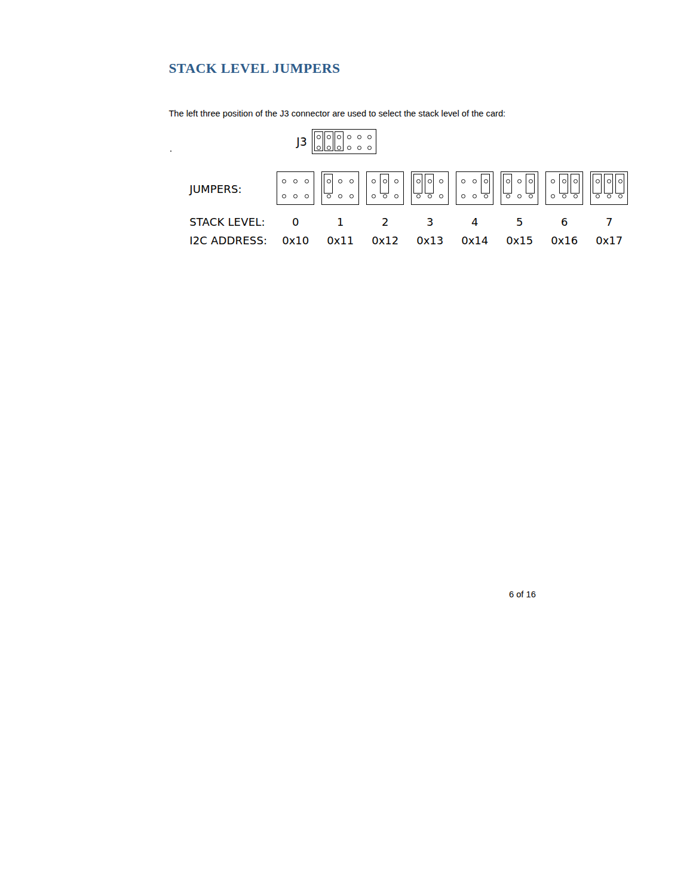STACK LEVEL JUMPERS
The left three position of the J3 connector are used to select the stack level of the card:
J3
| JUMPERS: | | | | | | | | |
| STACK LEVEL: | 0 | 1 | 2 | 3 | 4 | 5 | 6 | 7 |
| I2C ADDRESS: | 0x10 | 0x11 | 0x12 | 0x13 | 0x14 | 0x15 | 0x16 | 0x17 |
6 of 16